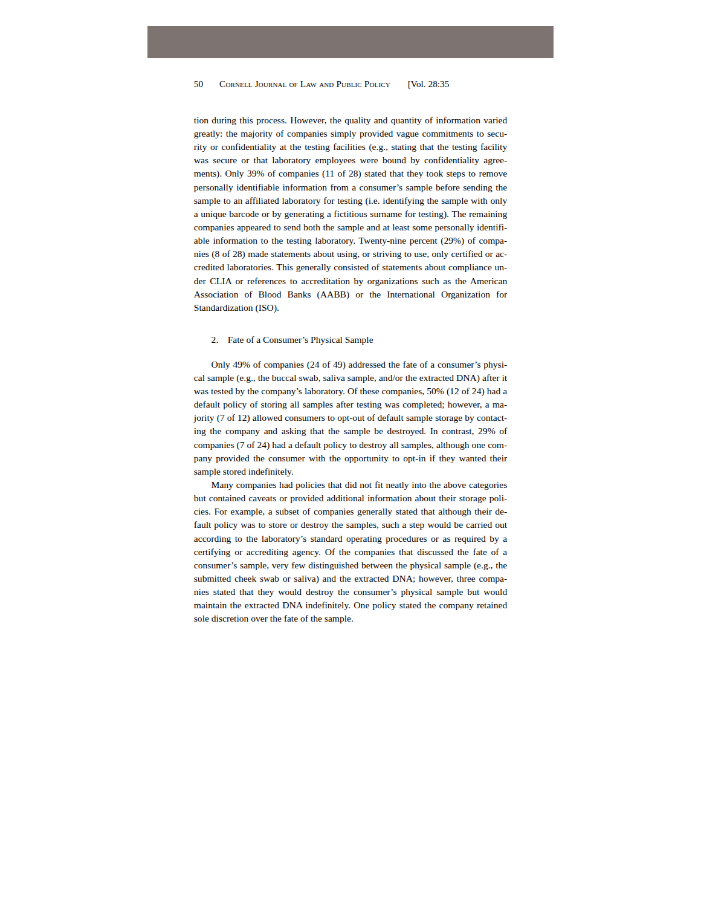50 Cornell Journal of Law and Public Policy [Vol. 28:35
tion during this process. However, the quality and quantity of information varied greatly: the majority of companies simply provided vague commitments to security or confidentiality at the testing facilities (e.g., stating that the testing facility was secure or that laboratory employees were bound by confidentiality agreements). Only 39% of companies (11 of 28) stated that they took steps to remove personally identifiable information from a consumer’s sample before sending the sample to an affiliated laboratory for testing (i.e. identifying the sample with only a unique barcode or by generating a fictitious surname for testing). The remaining companies appeared to send both the sample and at least some personally identifiable information to the testing laboratory. Twenty-nine percent (29%) of companies (8 of 28) made statements about using, or striving to use, only certified or accredited laboratories. This generally consisted of statements about compliance under CLIA or references to accreditation by organizations such as the American Association of Blood Banks (AABB) or the International Organization for Standardization (ISO).
2. Fate of a Consumer’s Physical Sample
Only 49% of companies (24 of 49) addressed the fate of a consumer’s physical sample (e.g., the buccal swab, saliva sample, and/or the extracted DNA) after it was tested by the company’s laboratory. Of these companies, 50% (12 of 24) had a default policy of storing all samples after testing was completed; however, a majority (7 of 12) allowed consumers to opt-out of default sample storage by contacting the company and asking that the sample be destroyed. In contrast, 29% of companies (7 of 24) had a default policy to destroy all samples, although one company provided the consumer with the opportunity to opt-in if they wanted their sample stored indefinitely.
Many companies had policies that did not fit neatly into the above categories but contained caveats or provided additional information about their storage policies. For example, a subset of companies generally stated that although their default policy was to store or destroy the samples, such a step would be carried out according to the laboratory’s standard operating procedures or as required by a certifying or accrediting agency. Of the companies that discussed the fate of a consumer’s sample, very few distinguished between the physical sample (e.g., the submitted cheek swab or saliva) and the extracted DNA; however, three companies stated that they would destroy the consumer’s physical sample but would maintain the extracted DNA indefinitely. One policy stated the company retained sole discretion over the fate of the sample.